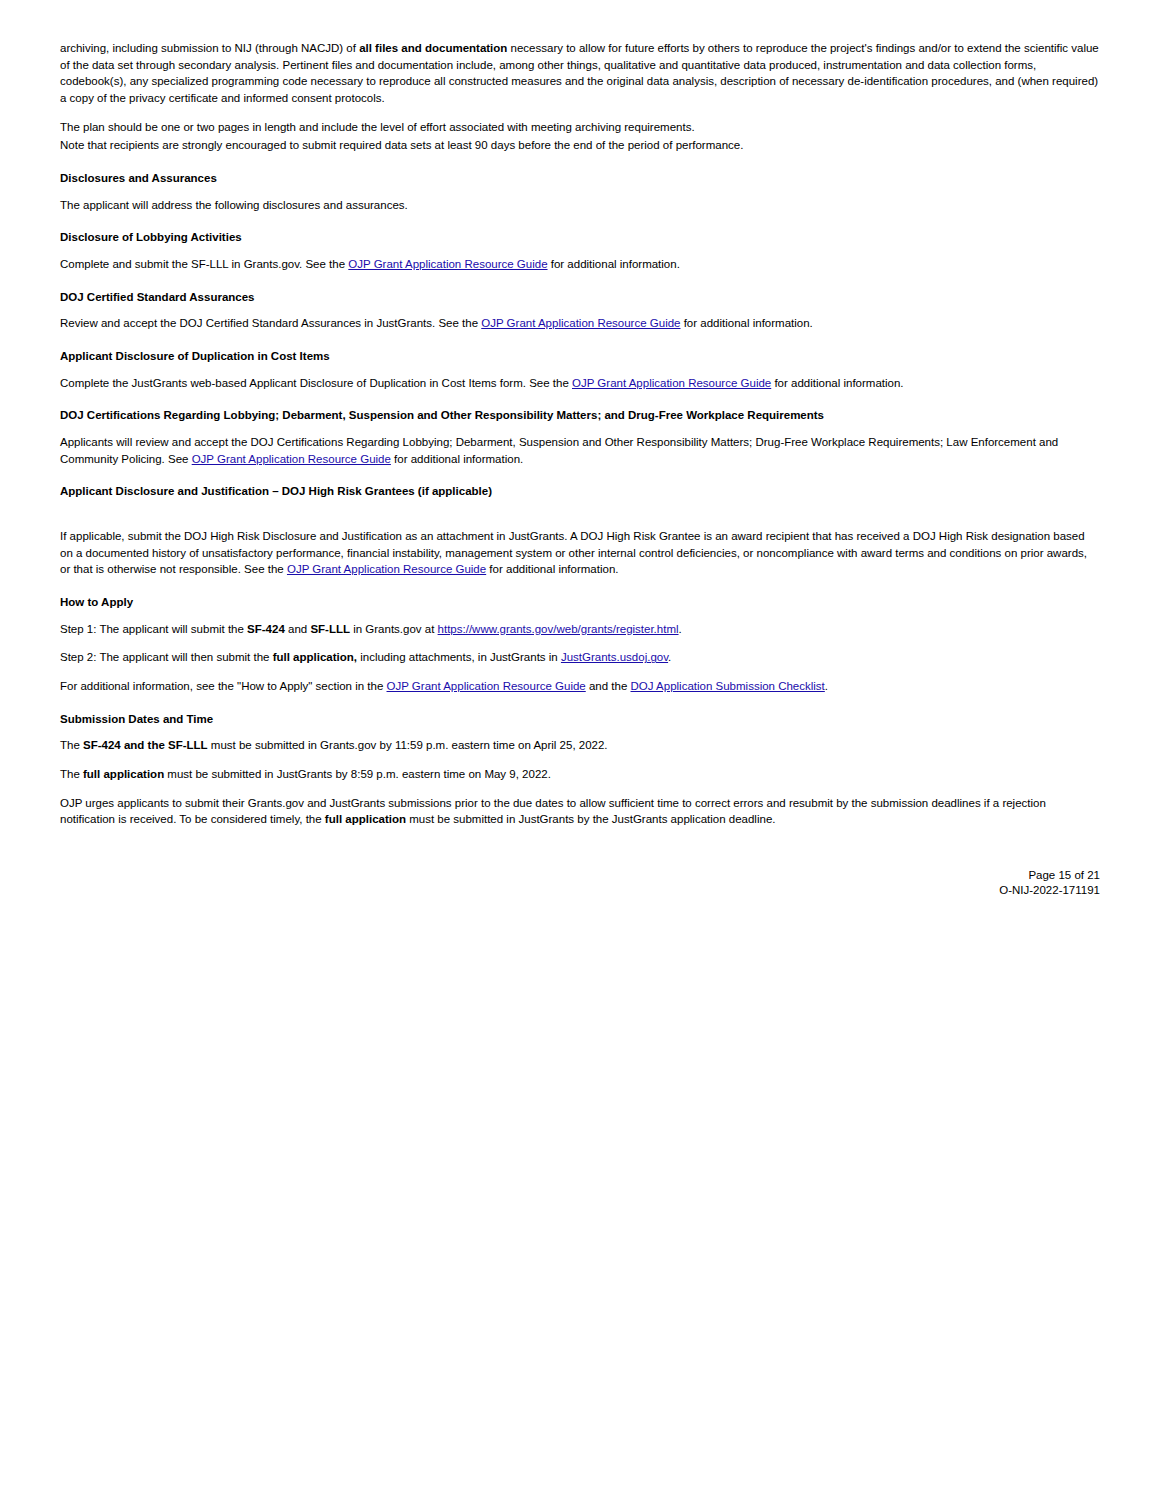archiving, including submission to NIJ (through NACJD) of all files and documentation necessary to allow for future efforts by others to reproduce the project's findings and/or to extend the scientific value of the data set through secondary analysis. Pertinent files and documentation include, among other things, qualitative and quantitative data produced, instrumentation and data collection forms, codebook(s), any specialized programming code necessary to reproduce all constructed measures and the original data analysis, description of necessary de-identification procedures, and (when required) a copy of the privacy certificate and informed consent protocols.
The plan should be one or two pages in length and include the level of effort associated with meeting archiving requirements.
Note that recipients are strongly encouraged to submit required data sets at least 90 days before the end of the period of performance.
Disclosures and Assurances
The applicant will address the following disclosures and assurances.
Disclosure of Lobbying Activities
Complete and submit the SF-LLL in Grants.gov. See the OJP Grant Application Resource Guide for additional information.
DOJ Certified Standard Assurances
Review and accept the DOJ Certified Standard Assurances in JustGrants. See the OJP Grant Application Resource Guide for additional information.
Applicant Disclosure of Duplication in Cost Items
Complete the JustGrants web-based Applicant Disclosure of Duplication in Cost Items form. See the OJP Grant Application Resource Guide for additional information.
DOJ Certifications Regarding Lobbying; Debarment, Suspension and Other Responsibility Matters; and Drug-Free Workplace Requirements
Applicants will review and accept the DOJ Certifications Regarding Lobbying; Debarment, Suspension and Other Responsibility Matters; Drug-Free Workplace Requirements; Law Enforcement and Community Policing. See OJP Grant Application Resource Guide for additional information.
Applicant Disclosure and Justification – DOJ High Risk Grantees (if applicable)
If applicable, submit the DOJ High Risk Disclosure and Justification as an attachment in JustGrants. A DOJ High Risk Grantee is an award recipient that has received a DOJ High Risk designation based on a documented history of unsatisfactory performance, financial instability, management system or other internal control deficiencies, or noncompliance with award terms and conditions on prior awards, or that is otherwise not responsible. See the OJP Grant Application Resource Guide for additional information.
How to Apply
Step 1: The applicant will submit the SF-424 and SF-LLL in Grants.gov at https://www.grants.gov/web/grants/register.html.
Step 2: The applicant will then submit the full application, including attachments, in JustGrants in JustGrants.usdoj.gov.
For additional information, see the "How to Apply" section in the OJP Grant Application Resource Guide and the DOJ Application Submission Checklist.
Submission Dates and Time
The SF-424 and the SF-LLL must be submitted in Grants.gov by 11:59 p.m. eastern time on April 25, 2022.
The full application must be submitted in JustGrants by 8:59 p.m. eastern time on May 9, 2022.
OJP urges applicants to submit their Grants.gov and JustGrants submissions prior to the due dates to allow sufficient time to correct errors and resubmit by the submission deadlines if a rejection notification is received. To be considered timely, the full application must be submitted in JustGrants by the JustGrants application deadline.
Page 15 of 21
O-NIJ-2022-171191